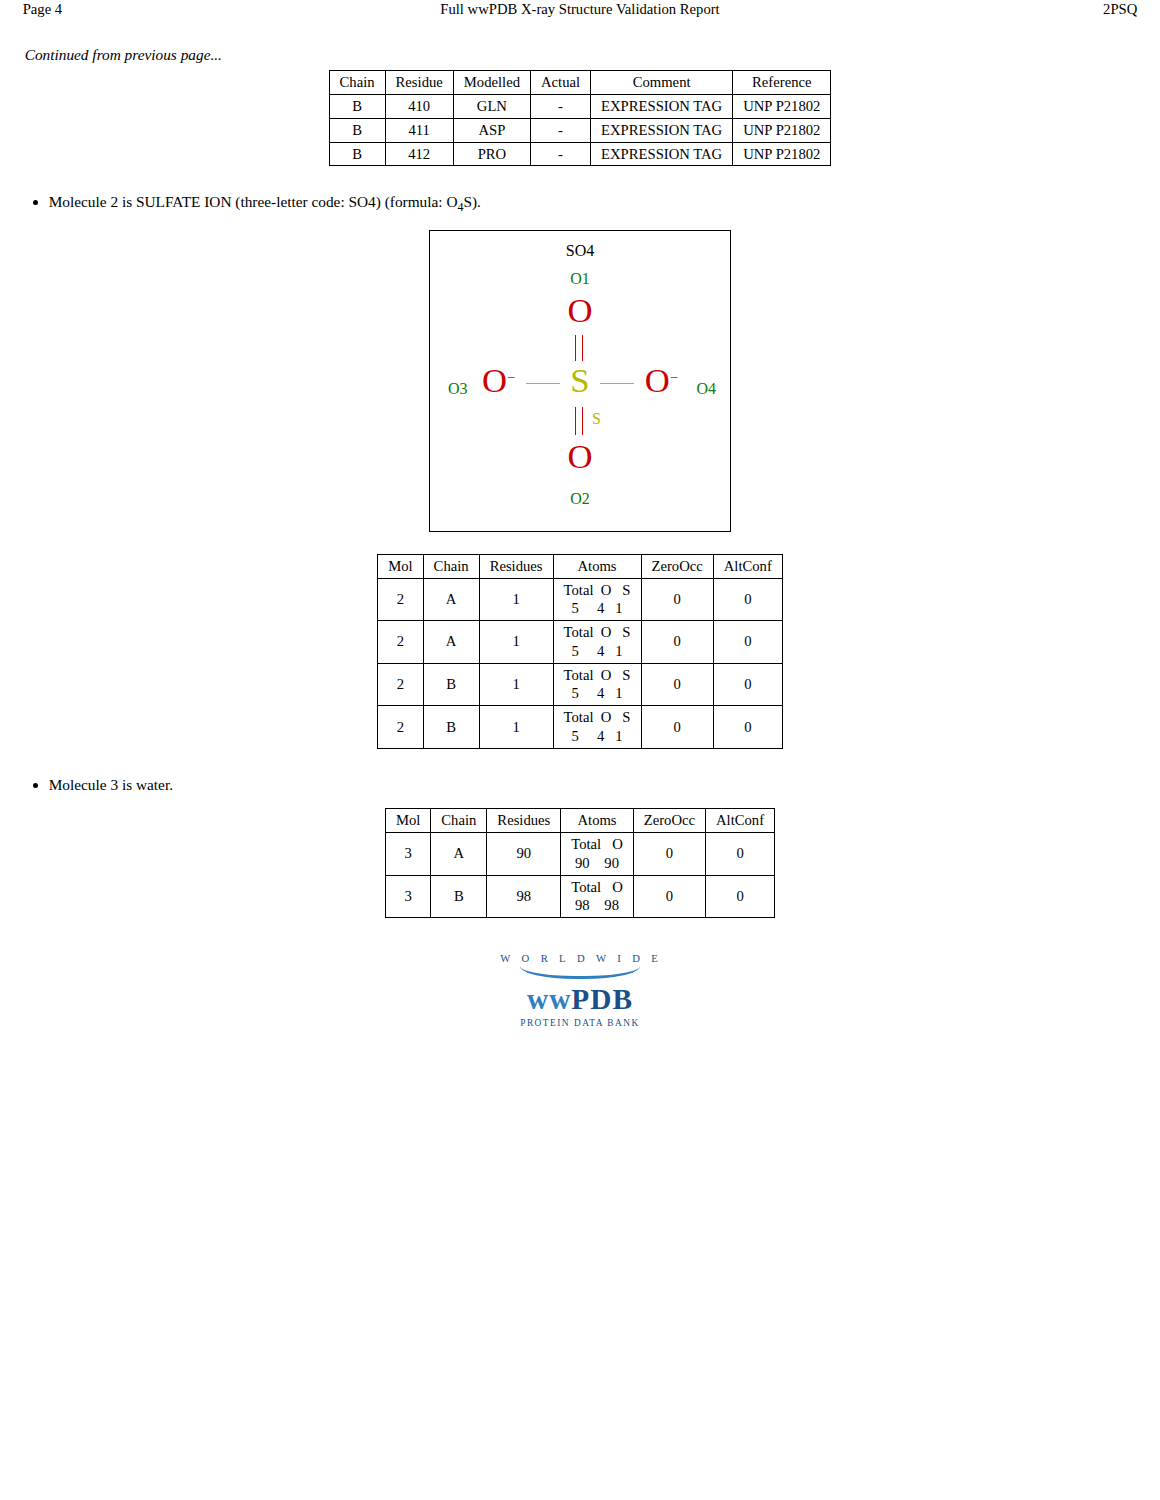Page 4
Full wwPDB X-ray Structure Validation Report
2PSQ
Continued from previous page...
| Chain | Residue | Modelled | Actual | Comment | Reference |
| --- | --- | --- | --- | --- | --- |
| B | 410 | GLN | - | EXPRESSION TAG | UNP P21802 |
| B | 411 | ASP | - | EXPRESSION TAG | UNP P21802 |
| B | 412 | PRO | - | EXPRESSION TAG | UNP P21802 |
Molecule 2 is SULFATE ION (three-letter code: SO4) (formula: O4 S).
SO4
O1
O
O3
O−
S
S
O−
O4
O
O2
| Mol | Chain | Residues | Atoms | ZeroOcc | AltConf |
| --- | --- | --- | --- | --- | --- |
| 2 | A | 1 | Total O S 5 4 1 | 0 | 0 |
| 2 | A | 1 | Total O S 5 4 1 | 0 | 0 |
| 2 | B | 1 | Total O S 5 4 1 | 0 | 0 |
| 2 | B | 1 | Total O S 5 4 1 | 0 | 0 |
Molecule 3 is water.
| Mol | Chain | Residues | Atoms | ZeroOcc | AltConf |
| --- | --- | --- | --- | --- | --- |
| 3 | A | 90 | Total O 90 90 | 0 | 0 |
| 3 | B | 98 | Total O 98 98 | 0 | 0 |
W O R L D W I D E
ww PDB
PROTEIN DATA BANK